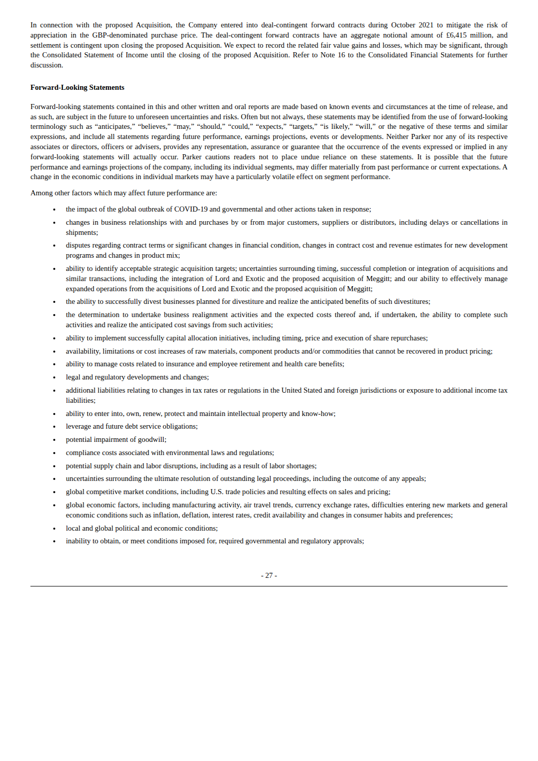In connection with the proposed Acquisition, the Company entered into deal-contingent forward contracts during October 2021 to mitigate the risk of appreciation in the GBP-denominated purchase price. The deal-contingent forward contracts have an aggregate notional amount of £6,415 million, and settlement is contingent upon closing the proposed Acquisition. We expect to record the related fair value gains and losses, which may be significant, through the Consolidated Statement of Income until the closing of the proposed Acquisition. Refer to Note 16 to the Consolidated Financial Statements for further discussion.
Forward-Looking Statements
Forward-looking statements contained in this and other written and oral reports are made based on known events and circumstances at the time of release, and as such, are subject in the future to unforeseen uncertainties and risks. Often but not always, these statements may be identified from the use of forward-looking terminology such as “anticipates,” “believes,” “may,” “should,” “could,” “expects,” “targets,” “is likely,” “will,” or the negative of these terms and similar expressions, and include all statements regarding future performance, earnings projections, events or developments. Neither Parker nor any of its respective associates or directors, officers or advisers, provides any representation, assurance or guarantee that the occurrence of the events expressed or implied in any forward-looking statements will actually occur. Parker cautions readers not to place undue reliance on these statements. It is possible that the future performance and earnings projections of the company, including its individual segments, may differ materially from past performance or current expectations. A change in the economic conditions in individual markets may have a particularly volatile effect on segment performance.
Among other factors which may affect future performance are:
the impact of the global outbreak of COVID-19 and governmental and other actions taken in response;
changes in business relationships with and purchases by or from major customers, suppliers or distributors, including delays or cancellations in shipments;
disputes regarding contract terms or significant changes in financial condition, changes in contract cost and revenue estimates for new development programs and changes in product mix;
ability to identify acceptable strategic acquisition targets; uncertainties surrounding timing, successful completion or integration of acquisitions and similar transactions, including the integration of Lord and Exotic and the proposed acquisition of Meggitt; and our ability to effectively manage expanded operations from the acquisitions of Lord and Exotic and the proposed acquisition of Meggitt;
the ability to successfully divest businesses planned for divestiture and realize the anticipated benefits of such divestitures;
the determination to undertake business realignment activities and the expected costs thereof and, if undertaken, the ability to complete such activities and realize the anticipated cost savings from such activities;
ability to implement successfully capital allocation initiatives, including timing, price and execution of share repurchases;
availability, limitations or cost increases of raw materials, component products and/or commodities that cannot be recovered in product pricing;
ability to manage costs related to insurance and employee retirement and health care benefits;
legal and regulatory developments and changes;
additional liabilities relating to changes in tax rates or regulations in the United Stated and foreign jurisdictions or exposure to additional income tax liabilities;
ability to enter into, own, renew, protect and maintain intellectual property and know-how;
leverage and future debt service obligations;
potential impairment of goodwill;
compliance costs associated with environmental laws and regulations;
potential supply chain and labor disruptions, including as a result of labor shortages;
uncertainties surrounding the ultimate resolution of outstanding legal proceedings, including the outcome of any appeals;
global competitive market conditions, including U.S. trade policies and resulting effects on sales and pricing;
global economic factors, including manufacturing activity, air travel trends, currency exchange rates, difficulties entering new markets and general economic conditions such as inflation, deflation, interest rates, credit availability and changes in consumer habits and preferences;
local and global political and economic conditions;
inability to obtain, or meet conditions imposed for, required governmental and regulatory approvals;
- 27 -